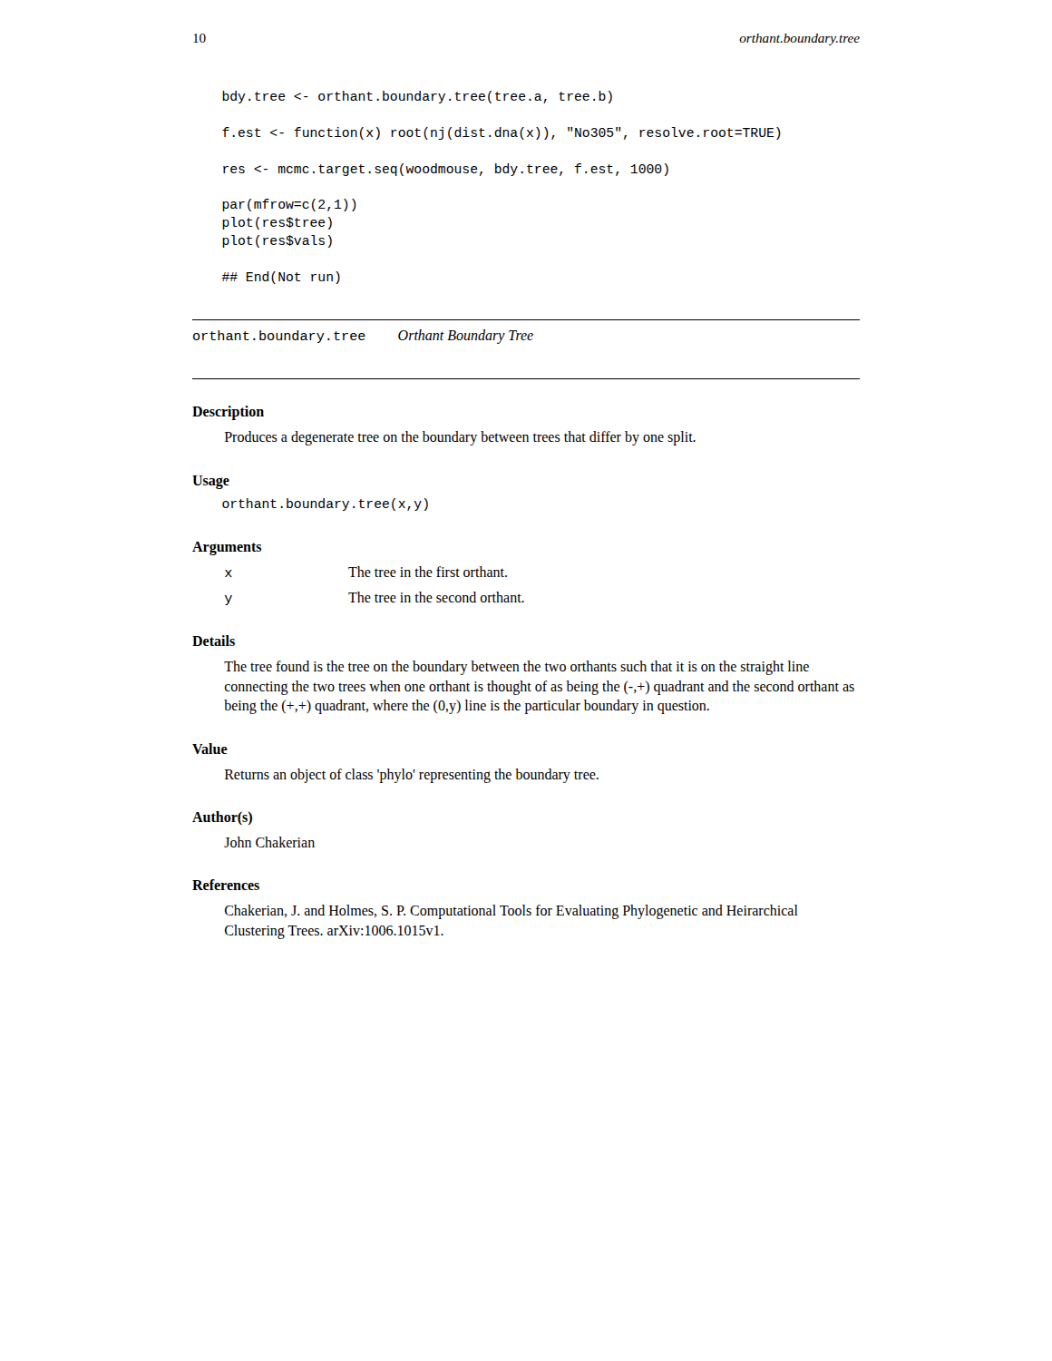10 orthant.boundary.tree
bdy.tree <- orthant.boundary.tree(tree.a, tree.b)

f.est <- function(x) root(nj(dist.dna(x)), "No305", resolve.root=TRUE)

res <- mcmc.target.seq(woodmouse, bdy.tree, f.est, 1000)

par(mfrow=c(2,1))
plot(res$tree)
plot(res$vals)

## End(Not run)
orthant.boundary.tree Orthant Boundary Tree
Description
Produces a degenerate tree on the boundary between trees that differ by one split.
Usage
orthant.boundary.tree(x,y)
Arguments
x
The tree in the first orthant.
y
The tree in the second orthant.
Details
The tree found is the tree on the boundary between the two orthants such that it is on the straight line connecting the two trees when one orthant is thought of as being the (-,+) quadrant and the second orthant as being the (+,+) quadrant, where the (0,y) line is the particular boundary in question.
Value
Returns an object of class 'phylo' representing the boundary tree.
Author(s)
John Chakerian
References
Chakerian, J. and Holmes, S. P. Computational Tools for Evaluating Phylogenetic and Heirarchical Clustering Trees. arXiv:1006.1015v1.